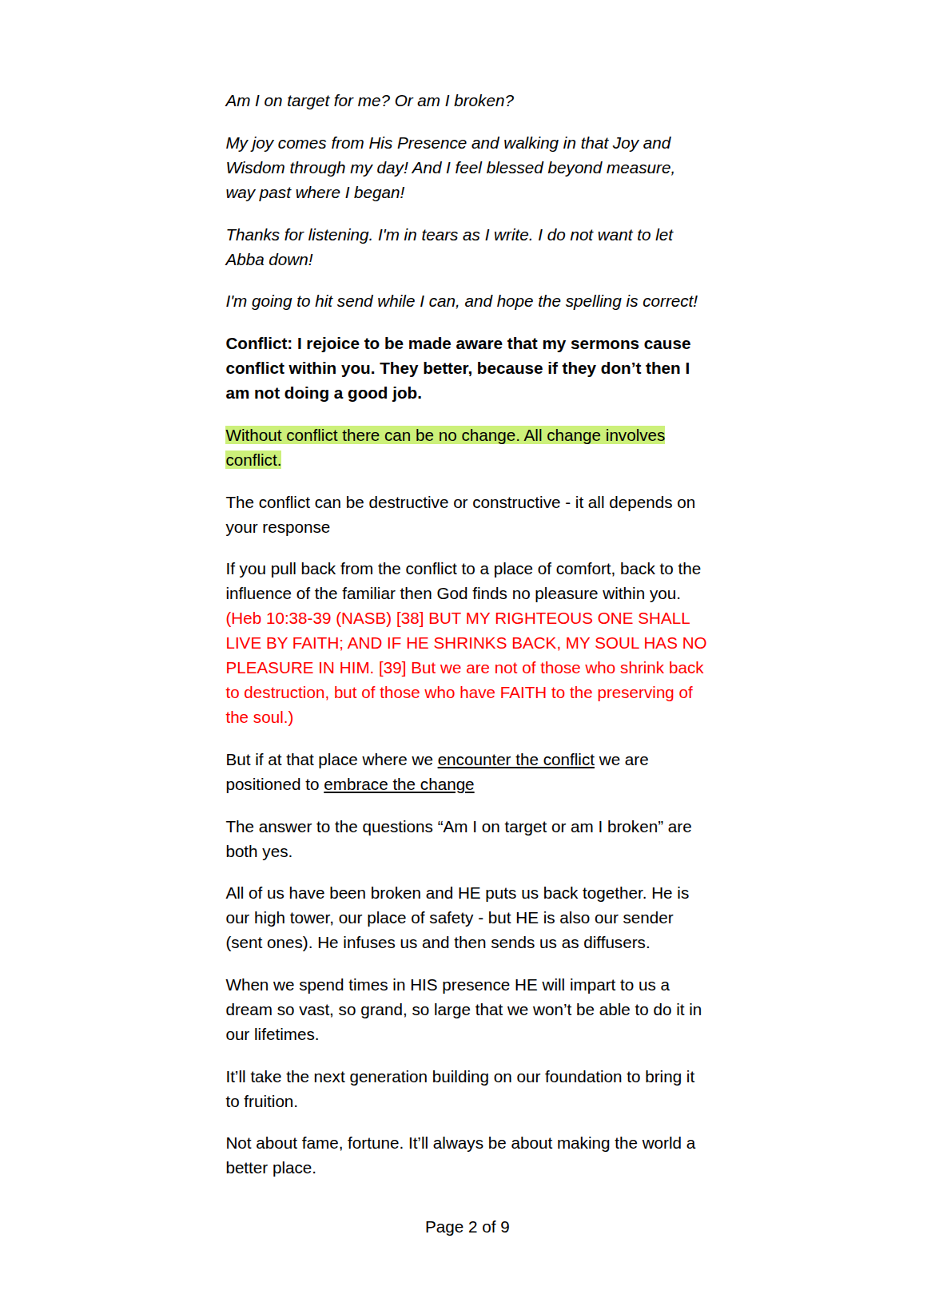Am I on target for me? Or am I broken?
My joy comes from His Presence and walking in that Joy and Wisdom through my day! And I feel blessed beyond measure, way past where I began!
Thanks for listening. I'm in tears as I write. I do not want to let Abba down!
I'm going to hit send while I can, and hope the spelling is correct!
Conflict: I rejoice to be made aware that my sermons cause conflict within you. They better, because if they don’t then I am not doing a good job.
Without conflict there can be no change. All change involves conflict.
The conflict can be destructive or constructive - it all depends on your response
If you pull back from the conflict to a place of comfort, back to the influence of the familiar then God finds no pleasure within you. (Heb 10:38-39 (NASB) [38] BUT MY RIGHTEOUS ONE SHALL LIVE BY FAITH; AND IF HE SHRINKS BACK, MY SOUL HAS NO PLEASURE IN HIM. [39] But we are not of those who shrink back to destruction, but of those who have FAITH to the preserving of the soul.)
But if at that place where we encounter the conflict we are positioned to embrace the change
The answer to the questions “Am I on target or am I broken” are both yes.
All of us have been broken and HE puts us back together. He is our high tower, our place of safety - but HE is also our sender (sent ones). He infuses us and then sends us as diffusers.
When we spend times in HIS presence HE will impart to us a dream so vast, so grand, so large that we won’t be able to do it in our lifetimes.
It’ll take the next generation building on our foundation to bring it to fruition.
Not about fame, fortune. It’ll always be about making the world a better place.
Page 2 of 9